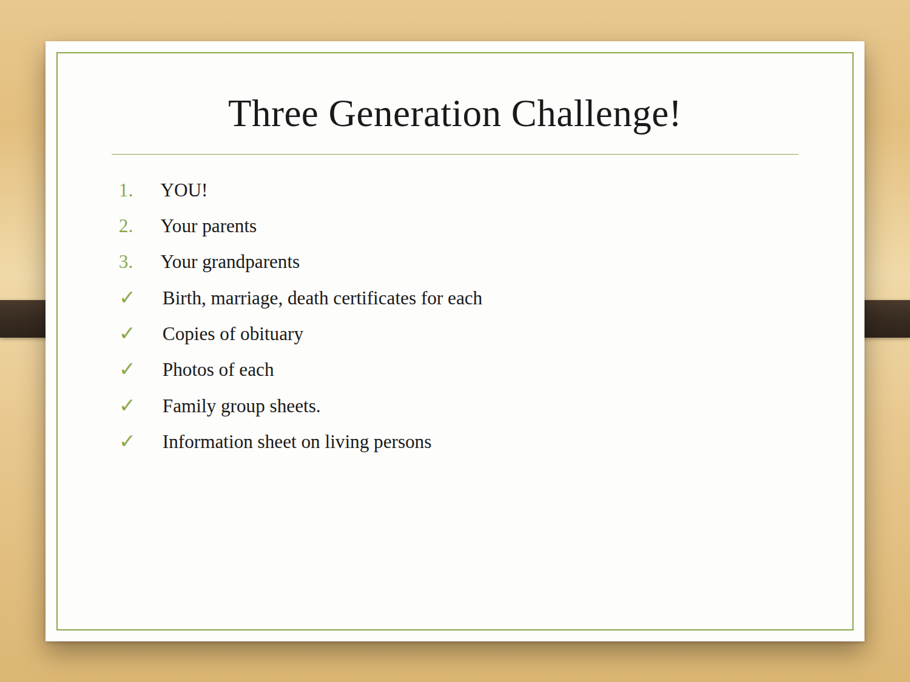Three Generation Challenge!
1. YOU!
2. Your parents
3. Your grandparents
✓Birth, marriage, death certificates for each
✓Copies of obituary
✓Photos of each
✓Family group sheets.
✓Information sheet on living persons